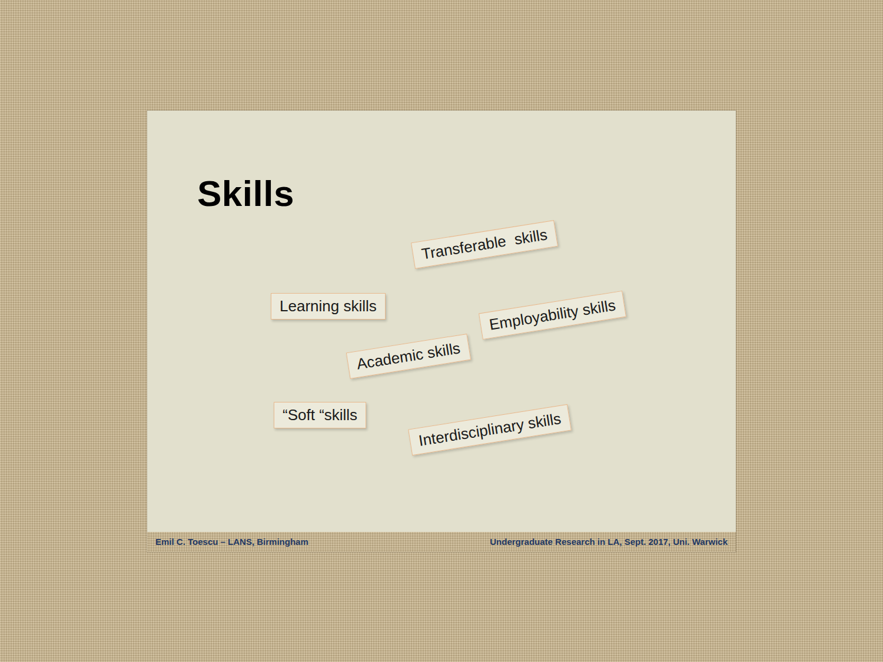Skills
Transferable skills
Learning skills
Employability skills
Academic skills
“Soft “skills
Interdisciplinary skills
Emil C. Toescu – LANS, Birmingham Undergraduate Research in LA, Sept. 2017, Uni. Warwick